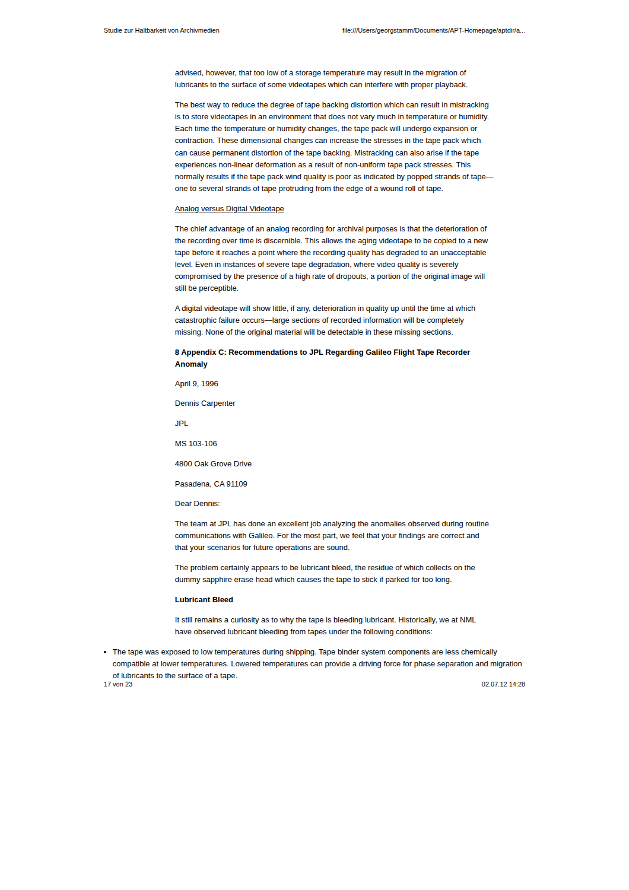Studie zur Haltbarkeit von Archivmedien
file:///Users/georgstamm/Documents/APT-Homepage/aptdir/a...
advised, however, that too low of a storage temperature may result in the migration of lubricants to the surface of some videotapes which can interfere with proper playback.
The best way to reduce the degree of tape backing distortion which can result in mistracking is to store videotapes in an environment that does not vary much in temperature or humidity. Each time the temperature or humidity changes, the tape pack will undergo expansion or contraction. These dimensional changes can increase the stresses in the tape pack which can cause permanent distortion of the tape backing. Mistracking can also arise if the tape experiences non-linear deformation as a result of non-uniform tape pack stresses. This normally results if the tape pack wind quality is poor as indicated by popped strands of tape—one to several strands of tape protruding from the edge of a wound roll of tape.
Analog versus Digital Videotape
The chief advantage of an analog recording for archival purposes is that the deterioration of the recording over time is discernible. This allows the aging videotape to be copied to a new tape before it reaches a point where the recording quality has degraded to an unacceptable level. Even in instances of severe tape degradation, where video quality is severely compromised by the presence of a high rate of dropouts, a portion of the original image will still be perceptible.
A digital videotape will show little, if any, deterioration in quality up until the time at which catastrophic failure occurs—large sections of recorded information will be completely missing. None of the original material will be detectable in these missing sections.
8 Appendix C: Recommendations to JPL Regarding Galileo Flight Tape Recorder Anomaly
April 9, 1996
Dennis Carpenter
JPL
MS 103-106
4800 Oak Grove Drive
Pasadena, CA 91109
Dear Dennis:
The team at JPL has done an excellent job analyzing the anomalies observed during routine communications with Galileo. For the most part, we feel that your findings are correct and that your scenarios for future operations are sound.
The problem certainly appears to be lubricant bleed, the residue of which collects on the dummy sapphire erase head which causes the tape to stick if parked for too long.
Lubricant Bleed
It still remains a curiosity as to why the tape is bleeding lubricant. Historically, we at NML have observed lubricant bleeding from tapes under the following conditions:
The tape was exposed to low temperatures during shipping. Tape binder system components are less chemically compatible at lower temperatures. Lowered temperatures can provide a driving force for phase separation and migration of lubricants to the surface of a tape.
17 von 23
02.07.12 14:28